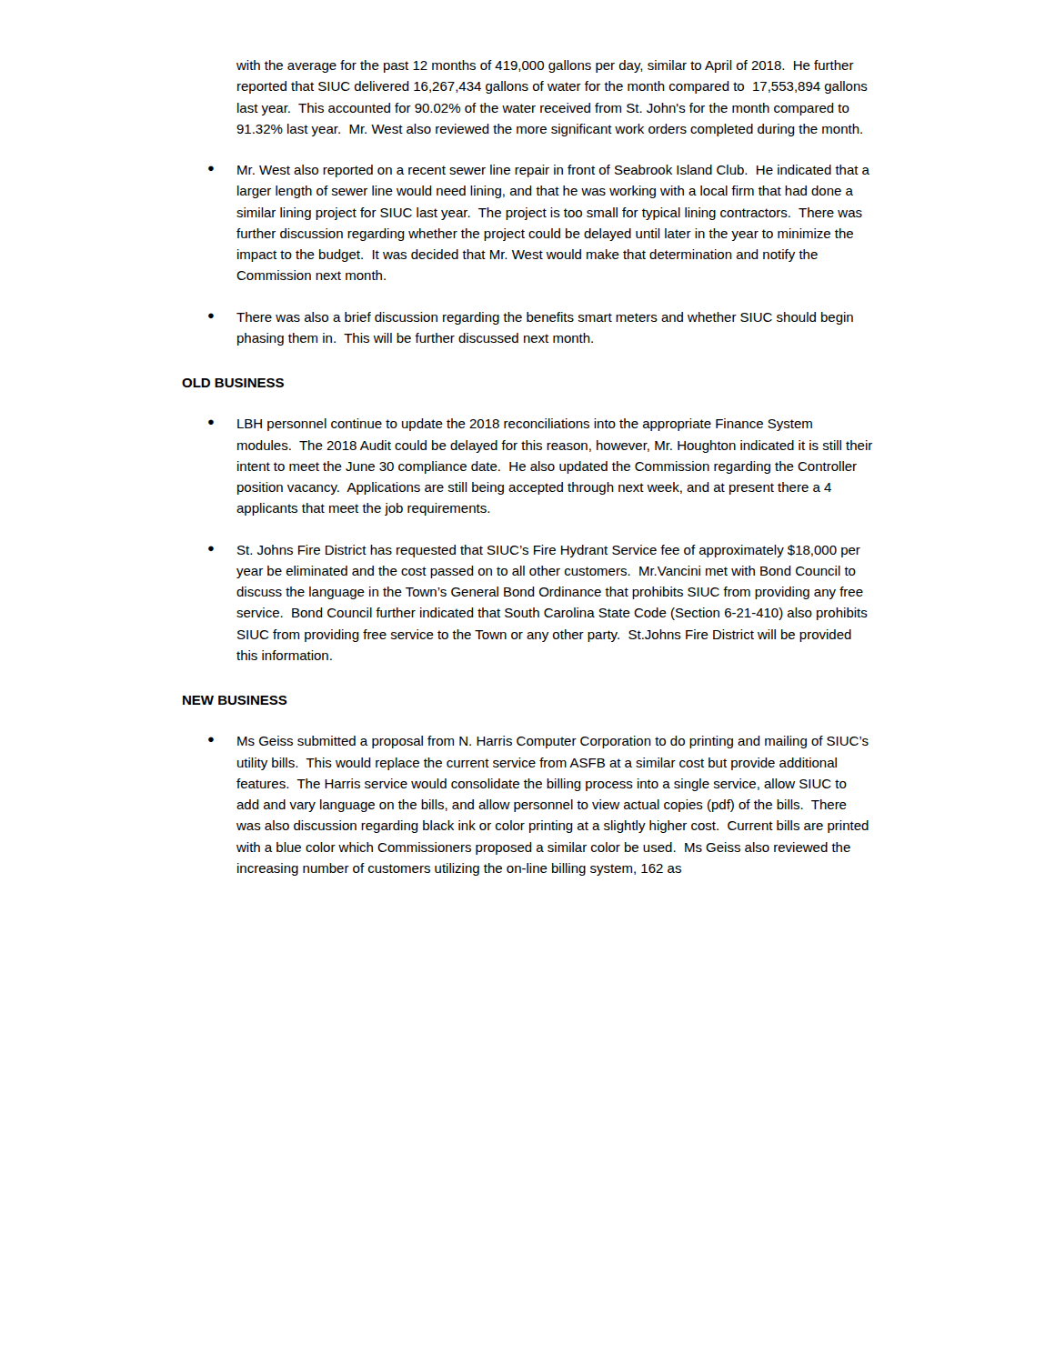with the average for the past 12 months of 419,000 gallons per day, similar to April of 2018. He further reported that SIUC delivered 16,267,434 gallons of water for the month compared to 17,553,894 gallons last year. This accounted for 90.02% of the water received from St. John's for the month compared to 91.32% last year. Mr. West also reviewed the more significant work orders completed during the month.
Mr. West also reported on a recent sewer line repair in front of Seabrook Island Club. He indicated that a larger length of sewer line would need lining, and that he was working with a local firm that had done a similar lining project for SIUC last year. The project is too small for typical lining contractors. There was further discussion regarding whether the project could be delayed until later in the year to minimize the impact to the budget. It was decided that Mr. West would make that determination and notify the Commission next month.
There was also a brief discussion regarding the benefits smart meters and whether SIUC should begin phasing them in. This will be further discussed next month.
Old Business
LBH personnel continue to update the 2018 reconciliations into the appropriate Finance System modules. The 2018 Audit could be delayed for this reason, however, Mr. Houghton indicated it is still their intent to meet the June 30 compliance date. He also updated the Commission regarding the Controller position vacancy. Applications are still being accepted through next week, and at present there a 4 applicants that meet the job requirements.
St. Johns Fire District has requested that SIUC’s Fire Hydrant Service fee of approximately $18,000 per year be eliminated and the cost passed on to all other customers. Mr.Vancini met with Bond Council to discuss the language in the Town’s General Bond Ordinance that prohibits SIUC from providing any free service. Bond Council further indicated that South Carolina State Code (Section 6-21-410) also prohibits SIUC from providing free service to the Town or any other party. St.Johns Fire District will be provided this information.
New Business
Ms Geiss submitted a proposal from N. Harris Computer Corporation to do printing and mailing of SIUC’s utility bills. This would replace the current service from ASFB at a similar cost but provide additional features. The Harris service would consolidate the billing process into a single service, allow SIUC to add and vary language on the bills, and allow personnel to view actual copies (pdf) of the bills. There was also discussion regarding black ink or color printing at a slightly higher cost. Current bills are printed with a blue color which Commissioners proposed a similar color be used. Ms Geiss also reviewed the increasing number of customers utilizing the on-line billing system, 162 as